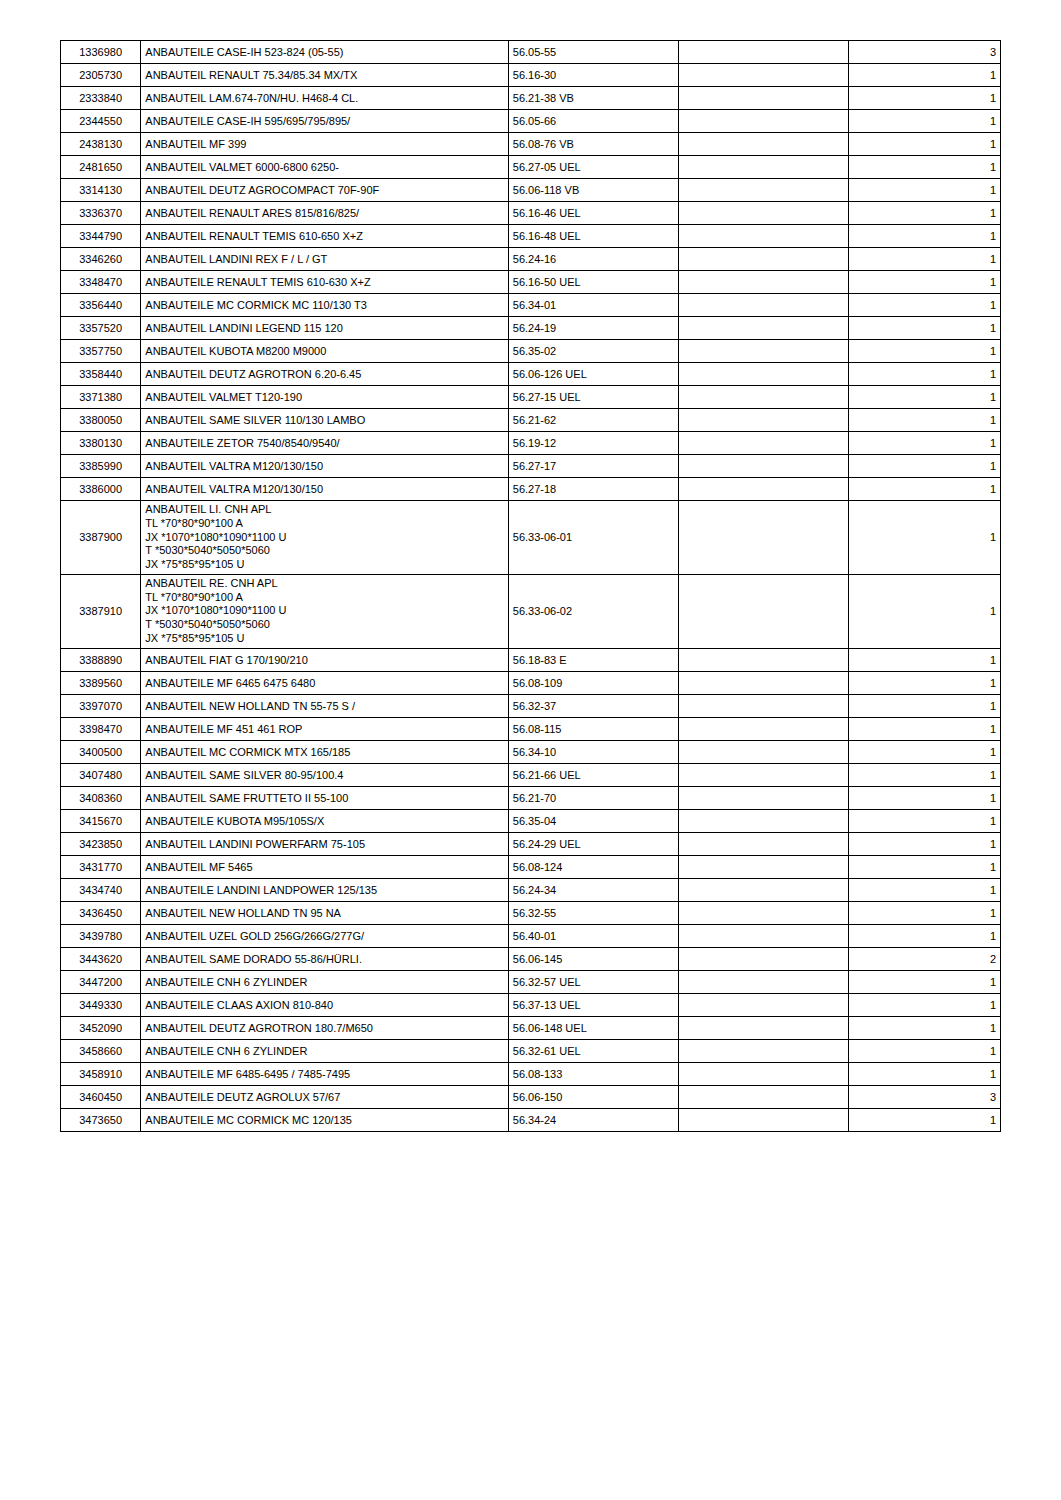| 1336980 | ANBAUTEILE CASE-IH 523-824 (05-55) | 56.05-55 | | 3 |
| 2305730 | ANBAUTEIL RENAULT 75.34/85.34 MX/TX | 56.16-30 | | 1 |
| 2333840 | ANBAUTEIL LAM.674-70N/HU. H468-4 CL. | 56.21-38 VB | | 1 |
| 2344550 | ANBAUTEILE CASE-IH 595/695/795/895/ | 56.05-66 | | 1 |
| 2438130 | ANBAUTEIL MF 399 | 56.08-76 VB | | 1 |
| 2481650 | ANBAUTEIL VALMET 6000-6800 6250- | 56.27-05 UEL | | 1 |
| 3314130 | ANBAUTEIL DEUTZ AGROCOMPACT 70F-90F | 56.06-118 VB | | 1 |
| 3336370 | ANBAUTEIL RENAULT ARES 815/816/825/ | 56.16-46 UEL | | 1 |
| 3344790 | ANBAUTEIL RENAULT TEMIS 610-650 X+Z | 56.16-48 UEL | | 1 |
| 3346260 | ANBAUTEIL LANDINI REX F / L / GT | 56.24-16 | | 1 |
| 3348470 | ANBAUTEILE RENAULT TEMIS 610-630 X+Z | 56.16-50 UEL | | 1 |
| 3356440 | ANBAUTEILE MC CORMICK MC 110/130 T3 | 56.34-01 | | 1 |
| 3357520 | ANBAUTEIL LANDINI LEGEND 115 120 | 56.24-19 | | 1 |
| 3357750 | ANBAUTEIL KUBOTA M8200 M9000 | 56.35-02 | | 1 |
| 3358440 | ANBAUTEIL DEUTZ AGROTRON 6.20-6.45 | 56.06-126 UEL | | 1 |
| 3371380 | ANBAUTEIL VALMET T120-190 | 56.27-15 UEL | | 1 |
| 3380050 | ANBAUTEIL SAME SILVER 110/130 LAMBO | 56.21-62 | | 1 |
| 3380130 | ANBAUTEILE ZETOR 7540/8540/9540/ | 56.19-12 | | 1 |
| 3385990 | ANBAUTEIL VALTRA M120/130/150 | 56.27-17 | | 1 |
| 3386000 | ANBAUTEIL VALTRA M120/130/150 | 56.27-18 | | 1 |
| 3387900 | ANBAUTEIL LI. CNH APL TL *70*80*90*100 A JX *1070*1080*1090*1100 U T *5030*5040*5050*5060 JX *75*85*95*105 U | 56.33-06-01 | | 1 |
| 3387910 | ANBAUTEIL RE. CNH APL TL *70*80*90*100 A JX *1070*1080*1090*1100 U T *5030*5040*5050*5060 JX *75*85*95*105 U | 56.33-06-02 | | 1 |
| 3388890 | ANBAUTEIL FIAT G 170/190/210 | 56.18-83 E | | 1 |
| 3389560 | ANBAUTEILE MF 6465 6475 6480 | 56.08-109 | | 1 |
| 3397070 | ANBAUTEIL NEW HOLLAND TN 55-75 S / | 56.32-37 | | 1 |
| 3398470 | ANBAUTEILE MF 451 461 ROP | 56.08-115 | | 1 |
| 3400500 | ANBAUTEIL MC CORMICK MTX 165/185 | 56.34-10 | | 1 |
| 3407480 | ANBAUTEIL SAME SILVER 80-95/100.4 | 56.21-66 UEL | | 1 |
| 3408360 | ANBAUTEIL SAME FRUTTETO II 55-100 | 56.21-70 | | 1 |
| 3415670 | ANBAUTEILE KUBOTA M95/105S/X | 56.35-04 | | 1 |
| 3423850 | ANBAUTEIL LANDINI POWERFARM 75-105 | 56.24-29 UEL | | 1 |
| 3431770 | ANBAUTEIL MF 5465 | 56.08-124 | | 1 |
| 3434740 | ANBAUTEILE LANDINI LANDPOWER 125/135 | 56.24-34 | | 1 |
| 3436450 | ANBAUTEIL NEW HOLLAND TN 95 NA | 56.32-55 | | 1 |
| 3439780 | ANBAUTEIL UZEL GOLD 256G/266G/277G/ | 56.40-01 | | 1 |
| 3443620 | ANBAUTEIL SAME DORADO 55-86/HÜRLI. | 56.06-145 | | 2 |
| 3447200 | ANBAUTEILE CNH 6 ZYLINDER | 56.32-57 UEL | | 1 |
| 3449330 | ANBAUTEILE CLAAS AXION 810-840 | 56.37-13 UEL | | 1 |
| 3452090 | ANBAUTEIL DEUTZ AGROTRON 180.7/M650 | 56.06-148 UEL | | 1 |
| 3458660 | ANBAUTEILE CNH 6 ZYLINDER | 56.32-61 UEL | | 1 |
| 3458910 | ANBAUTEILE MF 6485-6495 / 7485-7495 | 56.08-133 | | 1 |
| 3460450 | ANBAUTEILE DEUTZ AGROLUX 57/67 | 56.06-150 | | 3 |
| 3473650 | ANBAUTEILE MC CORMICK MC 120/135 | 56.34-24 | | 1 |